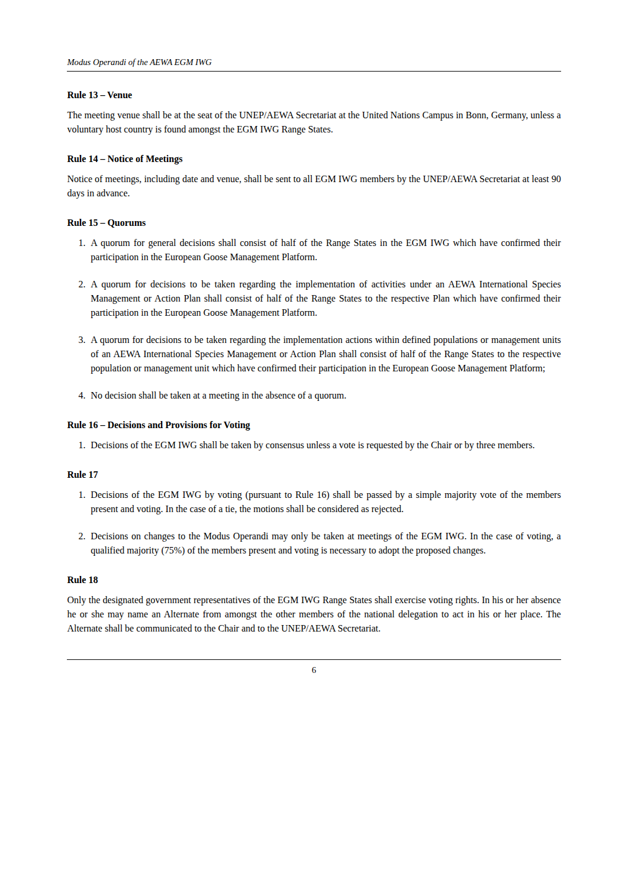Modus Operandi of the AEWA EGM IWG
Rule 13 – Venue
The meeting venue shall be at the seat of the UNEP/AEWA Secretariat at the United Nations Campus in Bonn, Germany, unless a voluntary host country is found amongst the EGM IWG Range States.
Rule 14 – Notice of Meetings
Notice of meetings, including date and venue, shall be sent to all EGM IWG members by the UNEP/AEWA Secretariat at least 90 days in advance.
Rule 15 – Quorums
A quorum for general decisions shall consist of half of the Range States in the EGM IWG which have confirmed their participation in the European Goose Management Platform.
A quorum for decisions to be taken regarding the implementation of activities under an AEWA International Species Management or Action Plan shall consist of half of the Range States to the respective Plan which have confirmed their participation in the European Goose Management Platform.
A quorum for decisions to be taken regarding the implementation actions within defined populations or management units of an AEWA International Species Management or Action Plan shall consist of half of the Range States to the respective population or management unit which have confirmed their participation in the European Goose Management Platform;
No decision shall be taken at a meeting in the absence of a quorum.
Rule 16 – Decisions and Provisions for Voting
Decisions of the EGM IWG shall be taken by consensus unless a vote is requested by the Chair or by three members.
Rule 17
Decisions of the EGM IWG by voting (pursuant to Rule 16) shall be passed by a simple majority vote of the members present and voting. In the case of a tie, the motions shall be considered as rejected.
Decisions on changes to the Modus Operandi may only be taken at meetings of the EGM IWG. In the case of voting, a qualified majority (75%) of the members present and voting is necessary to adopt the proposed changes.
Rule 18
Only the designated government representatives of the EGM IWG Range States shall exercise voting rights. In his or her absence he or she may name an Alternate from amongst the other members of the national delegation to act in his or her place. The Alternate shall be communicated to the Chair and to the UNEP/AEWA Secretariat.
6